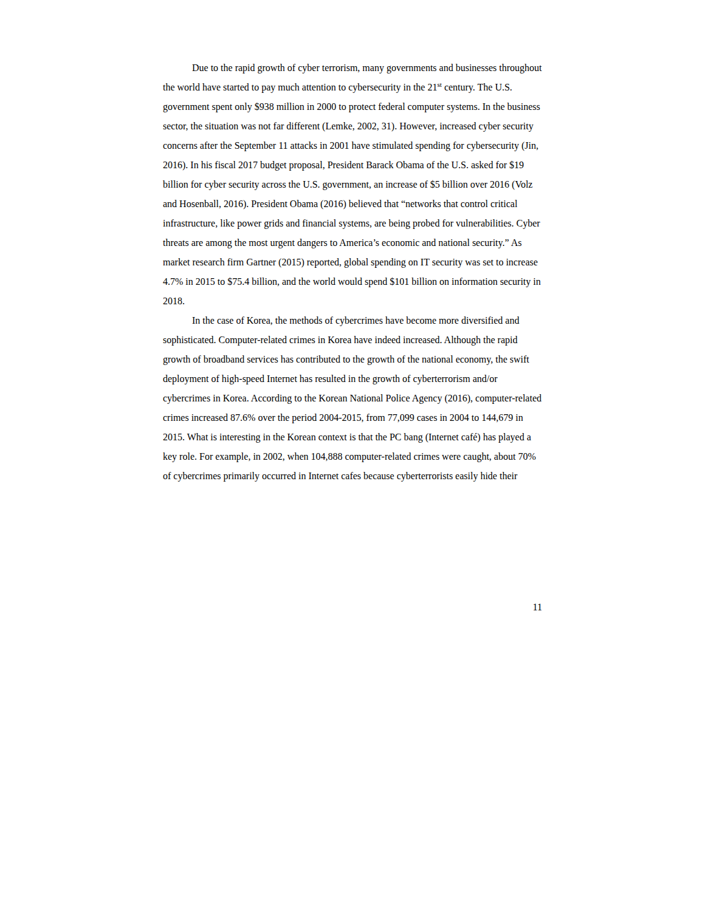Due to the rapid growth of cyber terrorism, many governments and businesses throughout the world have started to pay much attention to cybersecurity in the 21st century. The U.S. government spent only $938 million in 2000 to protect federal computer systems. In the business sector, the situation was not far different (Lemke, 2002, 31). However, increased cyber security concerns after the September 11 attacks in 2001 have stimulated spending for cybersecurity (Jin, 2016). In his fiscal 2017 budget proposal, President Barack Obama of the U.S. asked for $19 billion for cyber security across the U.S. government, an increase of $5 billion over 2016 (Volz and Hosenball, 2016). President Obama (2016) believed that “networks that control critical infrastructure, like power grids and financial systems, are being probed for vulnerabilities. Cyber threats are among the most urgent dangers to America’s economic and national security.” As market research firm Gartner (2015) reported, global spending on IT security was set to increase 4.7% in 2015 to $75.4 billion, and the world would spend $101 billion on information security in 2018.
In the case of Korea, the methods of cybercrimes have become more diversified and sophisticated. Computer-related crimes in Korea have indeed increased. Although the rapid growth of broadband services has contributed to the growth of the national economy, the swift deployment of high-speed Internet has resulted in the growth of cyberterrorism and/or cybercrimes in Korea. According to the Korean National Police Agency (2016), computer-related crimes increased 87.6% over the period 2004-2015, from 77,099 cases in 2004 to 144,679 in 2015. What is interesting in the Korean context is that the PC bang (Internet café) has played a key role. For example, in 2002, when 104,888 computer-related crimes were caught, about 70% of cybercrimes primarily occurred in Internet cafes because cyberterrorists easily hide their
11